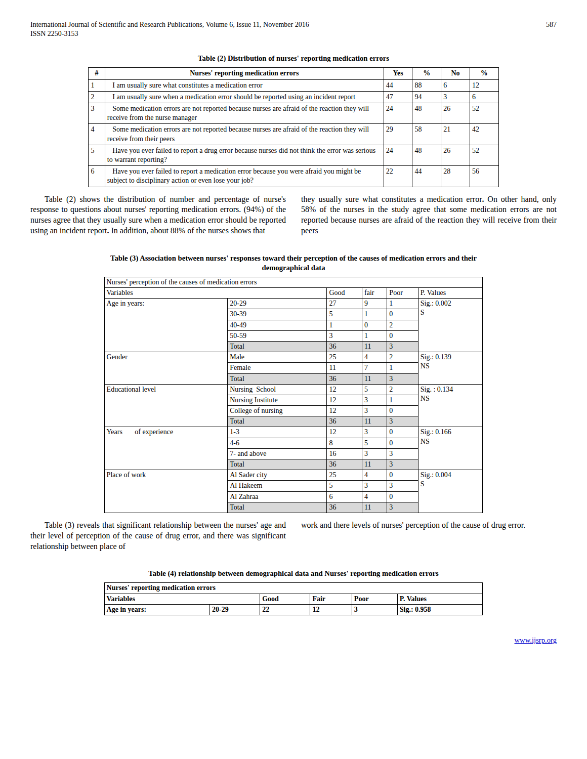International Journal of Scientific and Research Publications, Volume 6, Issue 11, November 2016
ISSN 2250-3153
587
Table (2) Distribution of nurses' reporting medication errors
| # | Nurses' reporting medication errors | Yes | % | No | % |
| --- | --- | --- | --- | --- | --- |
| 1 | I am usually sure what constitutes a medication error | 44 | 88 | 6 | 12 |
| 2 | I am usually sure when a medication error should be reported using an incident report | 47 | 94 | 3 | 6 |
| 3 | Some medication errors are not reported because nurses are afraid of the reaction they will receive from the nurse manager | 24 | 48 | 26 | 52 |
| 4 | Some medication errors are not reported because nurses are afraid of the reaction they will receive from their peers | 29 | 58 | 21 | 42 |
| 5 | Have you ever failed to report a drug error because nurses did not think the error was serious to warrant reporting? | 24 | 48 | 26 | 52 |
| 6 | Have you ever failed to report a medication error because you were afraid you might be subject to disciplinary action or even lose your job? | 22 | 44 | 28 | 56 |
Table (2) shows the distribution of number and percentage of nurse's response to questions about nurses' reporting medication errors. (94%) of the nurses agree that they usually sure when a medication error should be reported using an incident report. In addition, about 88% of the nurses shows that
they usually sure what constitutes a medication error. On other hand, only 58% of the nurses in the study agree that some medication errors are not reported because nurses are afraid of the reaction they will receive from their peers
Table (3) Association between nurses' responses toward their perception of the causes of medication errors and their
demographical data
| Nurses' perception of the causes of medication errors |
| Variables | Good | fair | Poor | P. Values |
| Age in years: | 20-29 | 27 | 9 | 1 | Sig.: 0.002 S |
| 30-39 | 5 | 1 | 0 |
| 40-49 | 1 | 0 | 2 |
| 50-59 | 3 | 1 | 0 |
| Total | 36 | 11 | 3 |
| Gender | Male | 25 | 4 | 2 | Sig.: 0.139 NS |
| Female | 11 | 7 | 1 |
| Total | 36 | 11 | 3 |
| Educational level | Nursing School | 12 | 5 | 2 | Sig. : 0.134 NS |
| Nursing Institute | 12 | 3 | 1 |
| College of nursing | 12 | 3 | 0 |
| Total | 36 | 11 | 3 |
| Years of experience | 1-3 | 12 | 3 | 0 | Sig.: 0.166 NS |
| 4-6 | 8 | 5 | 0 |
| 7- and above | 16 | 3 | 3 |
| Total | 36 | 11 | 3 |
| Place of work | Al Sader city | 25 | 4 | 0 | Sig.: 0.004 S |
| Al Hakeem | 5 | 3 | 3 |
| Al Zahraa | 6 | 4 | 0 |
| Total | 36 | 11 | 3 |
Table (3) reveals that significant relationship between the nurses' age and their level of perception of the cause of drug error, and there was significant relationship between place of
work and there levels of nurses' perception of the cause of drug error.
Table (4) relationship between demographical data and Nurses' reporting medication errors
| Nurses' reporting medication errors |
| Variables | Good | Fair | Poor | P. Values |
| Age in years: | 20-29 | 22 | 12 | 3 | Sig.: 0.958 |
www.ijsrp.org